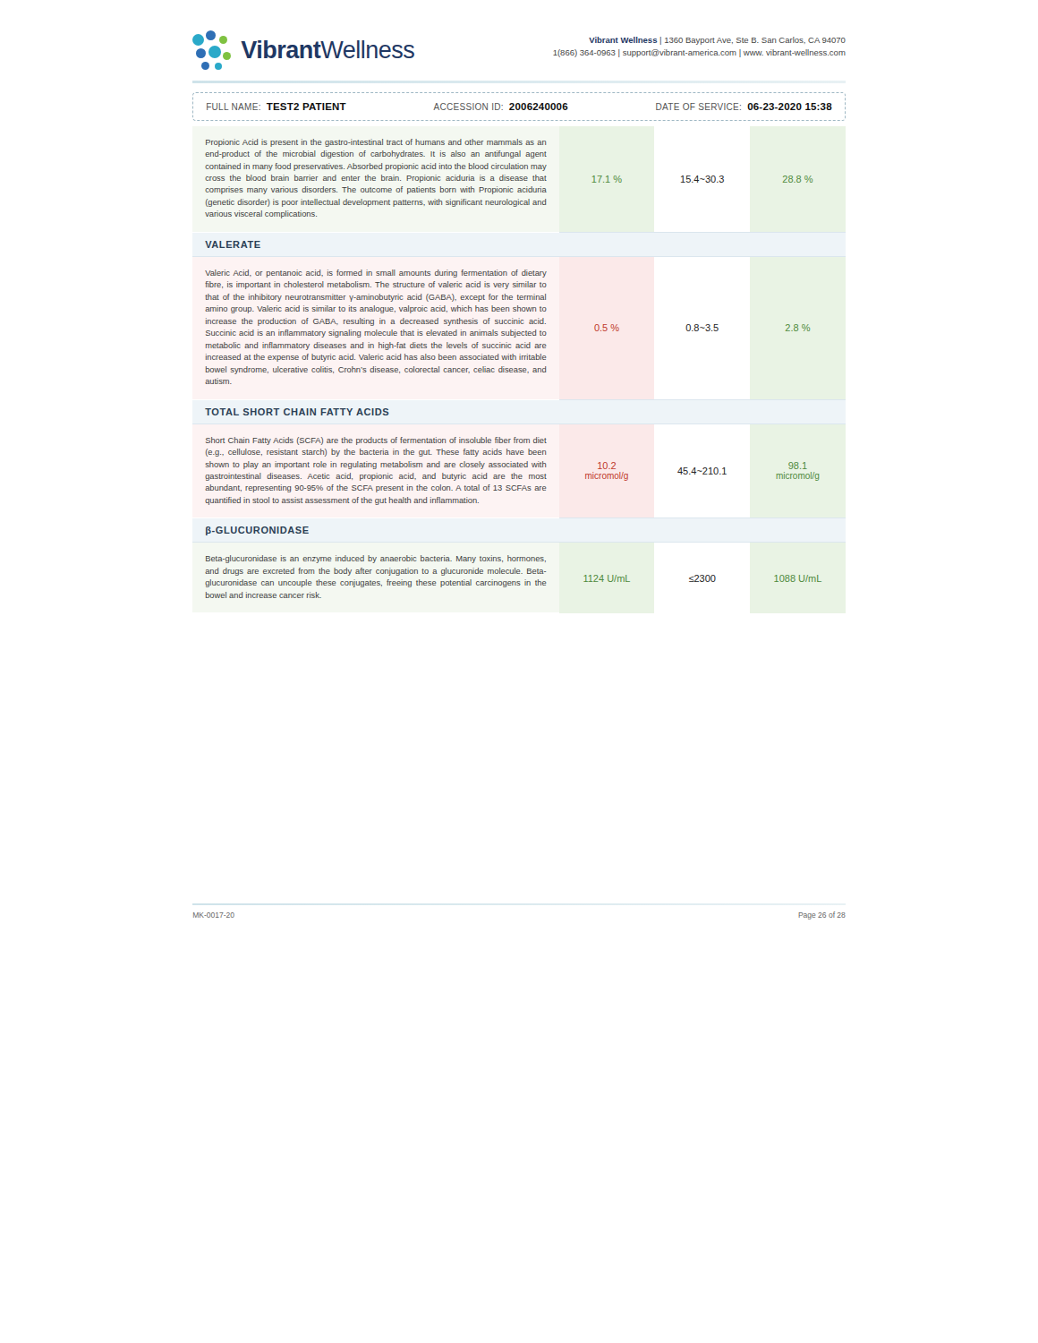Vibrant Wellness
Vibrant Wellness | 1360 Bayport Ave, Ste B. San Carlos, CA 94070
1(866) 364-0963 | support@vibrant-america.com | www. vibrant-wellness.com
FULL NAME:TEST2 PATIENT
ACCESSION ID:2006240006
DATE OF SERVICE:06-23-2020 15:38
| Propionic Acid is present in the gastro-intestinal tract of humans and other mammals as an end-product of the microbial digestion of carbohydrates. It is also an antifungal agent contained in many food preservatives. Absorbed propionic acid into the blood circulation may cross the blood brain barrier and enter the brain. Propionic aciduria is a disease that comprises many various disorders. The outcome of patients born with Propionic aciduria (genetic disorder) is poor intellectual development patterns, with significant neurological and various visceral complications. | 17.1 % | 15.4~30.3 | 28.8 % |
| VALERATE |
| Valeric Acid, or pentanoic acid, is formed in small amounts during fermentation of dietary fibre, is important in cholesterol metabolism. The structure of valeric acid is very similar to that of the inhibitory neurotransmitter γ-aminobutyric acid (GABA), except for the terminal amino group. Valeric acid is similar to its analogue, valproic acid, which has been shown to increase the production of GABA, resulting in a decreased synthesis of succinic acid. Succinic acid is an inflammatory signaling molecule that is elevated in animals subjected to metabolic and inflammatory diseases and in high-fat diets the levels of succinic acid are increased at the expense of butyric acid. Valeric acid has also been associated with irritable bowel syndrome, ulcerative colitis, Crohn’s disease, colorectal cancer, celiac disease, and autism. | 0.5 % | 0.8~3.5 | 2.8 % |
| TOTAL SHORT CHAIN FATTY ACIDS |
| Short Chain Fatty Acids (SCFA) are the products of fermentation of insoluble fiber from diet (e.g., cellulose, resistant starch) by the bacteria in the gut. These fatty acids have been shown to play an important role in regulating metabolism and are closely associated with gastrointestinal diseases. Acetic acid, propionic acid, and butyric acid are the most abundant, representing 90-95% of the SCFA present in the colon. A total of 13 SCFAs are quantified in stool to assist assessment of the gut health and inflammation. | 10.2 micromol/g | 45.4~210.1 | 98.1 micromol/g |
| β-GLUCURONIDASE |
| Beta-glucuronidase is an enzyme induced by anaerobic bacteria. Many toxins, hormones, and drugs are excreted from the body after conjugation to a glucuronide molecule. Beta-glucuronidase can uncouple these conjugates, freeing these potential carcinogens in the bowel and increase cancer risk. | 1124 U/mL | ≤2300 | 1088 U/mL |
MK-0017-20 Page 26 of 28